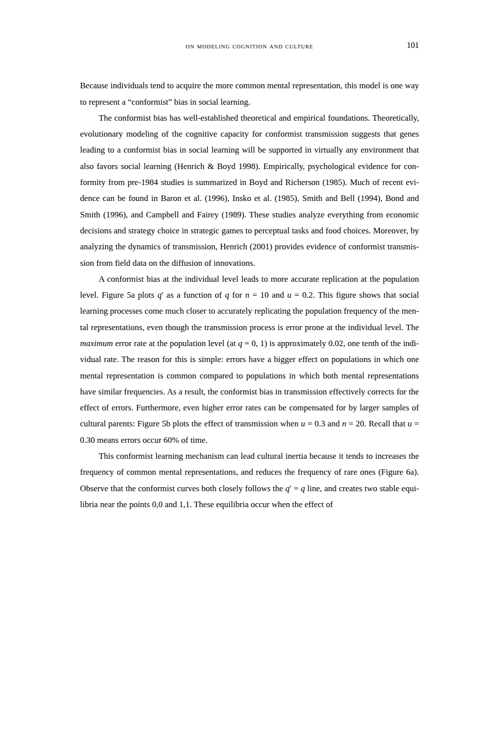on modeling cognition and culture 101
Because individuals tend to acquire the more common mental representation, this model is one way to represent a “conformist” bias in social learning.
The conformist bias has well-established theoretical and empirical foundations. Theoretically, evolutionary modeling of the cognitive capacity for conformist transmission suggests that genes leading to a conformist bias in social learning will be supported in virtually any environment that also favors social learning (Henrich & Boyd 1998). Empirically, psychological evidence for conformity from pre-1984 studies is summarized in Boyd and Richerson (1985). Much of recent evidence can be found in Baron et al. (1996), Insko et al. (1985), Smith and Bell (1994), Bond and Smith (1996), and Campbell and Fairey (1989). These studies analyze everything from economic decisions and strategy choice in strategic games to perceptual tasks and food choices. Moreover, by analyzing the dynamics of transmission, Henrich (2001) provides evidence of conformist transmission from field data on the diffusion of innovations.
A conformist bias at the individual level leads to more accurate replication at the population level. Figure 5a plots q′ as a function of q for n = 10 and u = 0.2. This figure shows that social learning processes come much closer to accurately replicating the population frequency of the mental representations, even though the transmission process is error prone at the individual level. The maximum error rate at the population level (at q = 0, 1) is approximately 0.02, one tenth of the individual rate. The reason for this is simple: errors have a bigger effect on populations in which one mental representation is common compared to populations in which both mental representations have similar frequencies. As a result, the conformist bias in transmission effectively corrects for the effect of errors. Furthermore, even higher error rates can be compensated for by larger samples of cultural parents: Figure 5b plots the effect of transmission when u = 0.3 and n = 20. Recall that u = 0.30 means errors occur 60% of time.
This conformist learning mechanism can lead cultural inertia because it tends to increases the frequency of common mental representations, and reduces the frequency of rare ones (Figure 6a). Observe that the conformist curves both closely follows the q′ = q line, and creates two stable equilibria near the points 0,0 and 1,1. These equilibria occur when the effect of